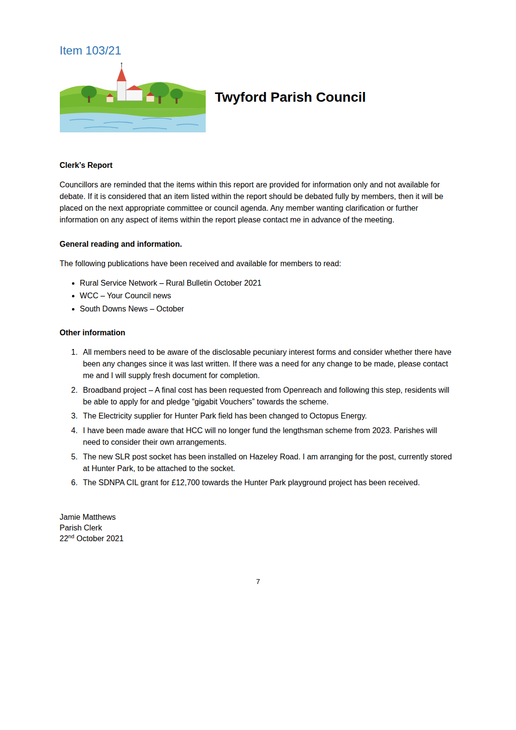Item 103/21
Twyford Parish Council
Clerk’s Report
Councillors are reminded that the items within this report are provided for information only and not available for debate. If it is considered that an item listed within the report should be debated fully by members, then it will be placed on the next appropriate committee or council agenda. Any member wanting clarification or further information on any aspect of items within the report please contact me in advance of the meeting.
General reading and information.
The following publications have been received and available for members to read:
Rural Service Network – Rural Bulletin October 2021
WCC – Your Council news
South Downs News – October
Other information
All members need to be aware of the disclosable pecuniary interest forms and consider whether there have been any changes since it was last written. If there was a need for any change to be made, please contact me and I will supply fresh document for completion.
Broadband project – A final cost has been requested from Openreach and following this step, residents will be able to apply for and pledge “gigabit Vouchers” towards the scheme.
The Electricity supplier for Hunter Park field has been changed to Octopus Energy.
I have been made aware that HCC will no longer fund the lengthsman scheme from 2023. Parishes will need to consider their own arrangements.
The new SLR post socket has been installed on Hazeley Road. I am arranging for the post, currently stored at Hunter Park, to be attached to the socket.
The SDNPA CIL grant for £12,700 towards the Hunter Park playground project has been received.
Jamie Matthews
Parish Clerk
22nd October 2021
7